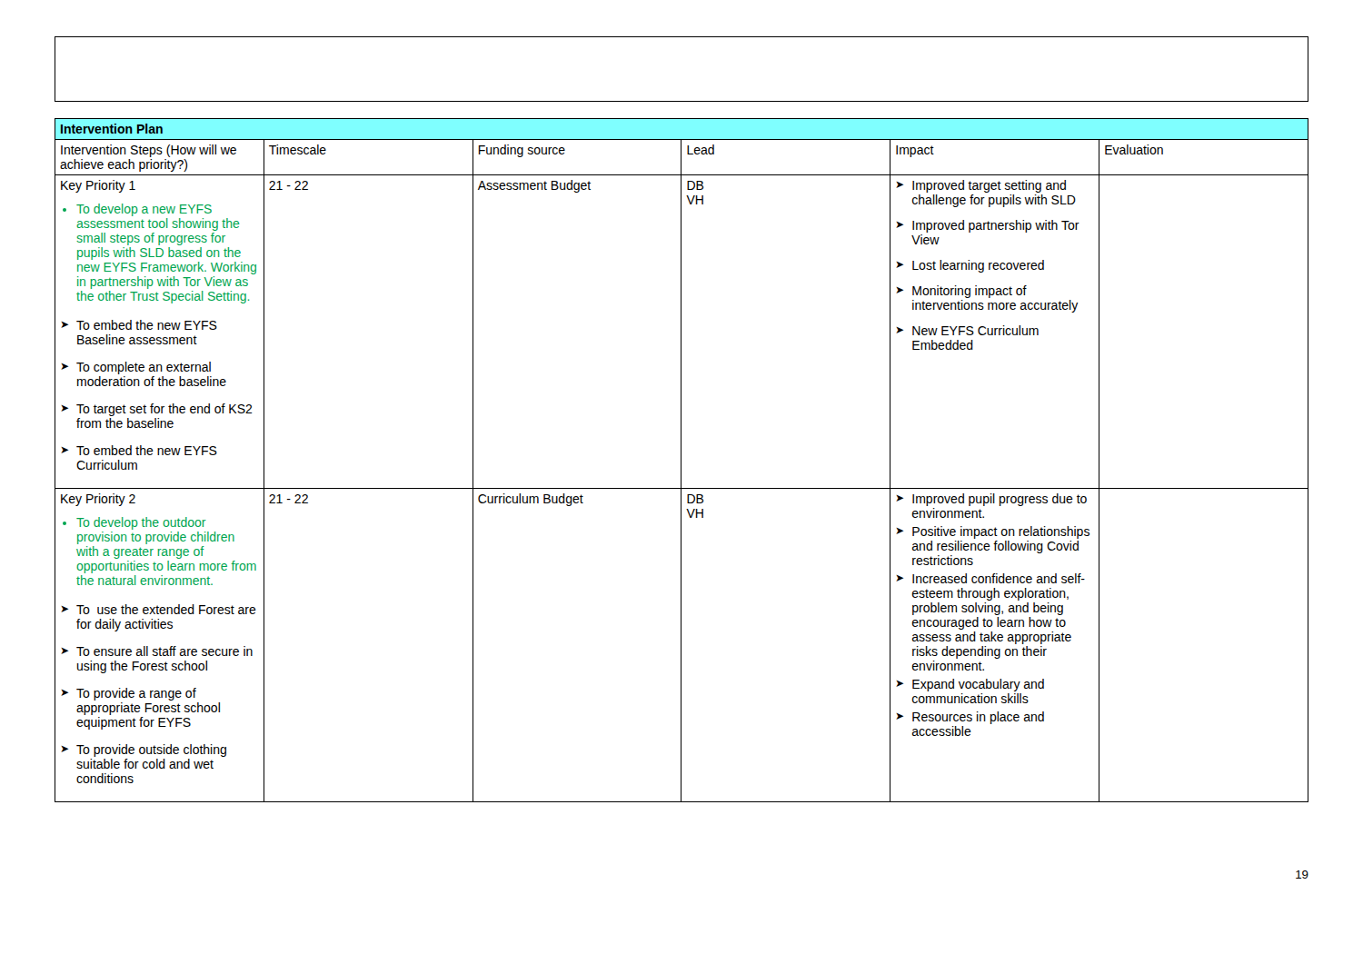| Intervention Plan |
| Intervention Steps (How will we achieve each priority?) | Timescale | Funding source | Lead | Impact | Evaluation |
| Key Priority 1 To develop a new EYFS assessment tool showing the small steps of progress for pupils with SLD based on the new EYFS Framework. Working in partnership with Tor View as the other Trust Special Setting. To embed the new EYFS Baseline assessment To complete an external moderation of the baseline To target set for the end of KS2 from the baseline To embed the new EYFS Curriculum | 21 - 22 | Assessment Budget | DB VH | Improved target setting and challenge for pupils with SLD Improved partnership with Tor View Lost learning recovered Monitoring impact of interventions more accurately New EYFS Curriculum Embedded | |
| Key Priority 2 To develop the outdoor provision to provide children with a greater range of opportunities to learn more from the natural environment. To use the extended Forest are for daily activities To ensure all staff are secure in using the Forest school To provide a range of appropriate Forest school equipment for EYFS To provide outside clothing suitable for cold and wet conditions | 21 - 22 | Curriculum Budget | DB VH | Improved pupil progress due to environment. Positive impact on relationships and resilience following Covid restrictions Increased confidence and self-esteem through exploration, problem solving, and being encouraged to learn how to assess and take appropriate risks depending on their environment. Expand vocabulary and communication skills Resources in place and accessible | |
19